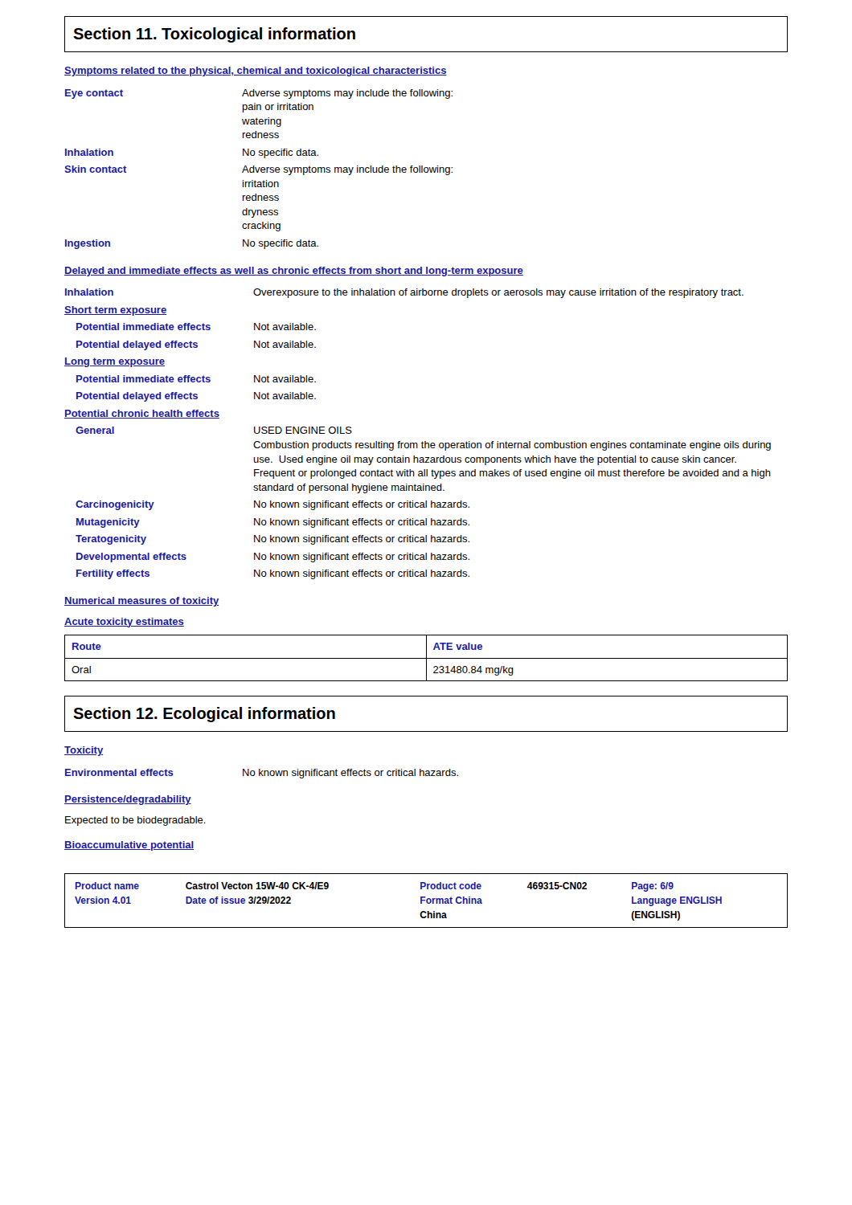Section 11. Toxicological information
Symptoms related to the physical, chemical and toxicological characteristics
| Eye contact | Adverse symptoms may include the following: pain or irritation watering redness |
| Inhalation | No specific data. |
| Skin contact | Adverse symptoms may include the following: irritation redness dryness cracking |
| Ingestion | No specific data. |
Delayed and immediate effects as well as chronic effects from short and long-term exposure
| Inhalation | Overexposure to the inhalation of airborne droplets or aerosols may cause irritation of the respiratory tract. |
| Short term exposure |
| Potential immediate effects | Not available. |
| Potential delayed effects | Not available. |
| Long term exposure |
| Potential immediate effects | Not available. |
| Potential delayed effects | Not available. |
| Potential chronic health effects |
| General | USED ENGINE OILS Combustion products resulting from the operation of internal combustion engines contaminate engine oils during use. Used engine oil may contain hazardous components which have the potential to cause skin cancer. Frequent or prolonged contact with all types and makes of used engine oil must therefore be avoided and a high standard of personal hygiene maintained. |
| Carcinogenicity | No known significant effects or critical hazards. |
| Mutagenicity | No known significant effects or critical hazards. |
| Teratogenicity | No known significant effects or critical hazards. |
| Developmental effects | No known significant effects or critical hazards. |
| Fertility effects | No known significant effects or critical hazards. |
Numerical measures of toxicity
Acute toxicity estimates
| Route | ATE value |
| --- | --- |
| Oral | 231480.84 mg/kg |
Section 12. Ecological information
Toxicity
| Environmental effects | No known significant effects or critical hazards. |
Persistence/degradability
Expected to be biodegradable.
Bioaccumulative potential
| Product name | Castrol Vecton 15W-40 CK-4/E9 | Product code | 469315-CN02 | Page: 6/9 |
| Version 4.01 | Date of issue 3/29/2022 | Format China | | Language ENGLISH |
| | | China | | (ENGLISH) |